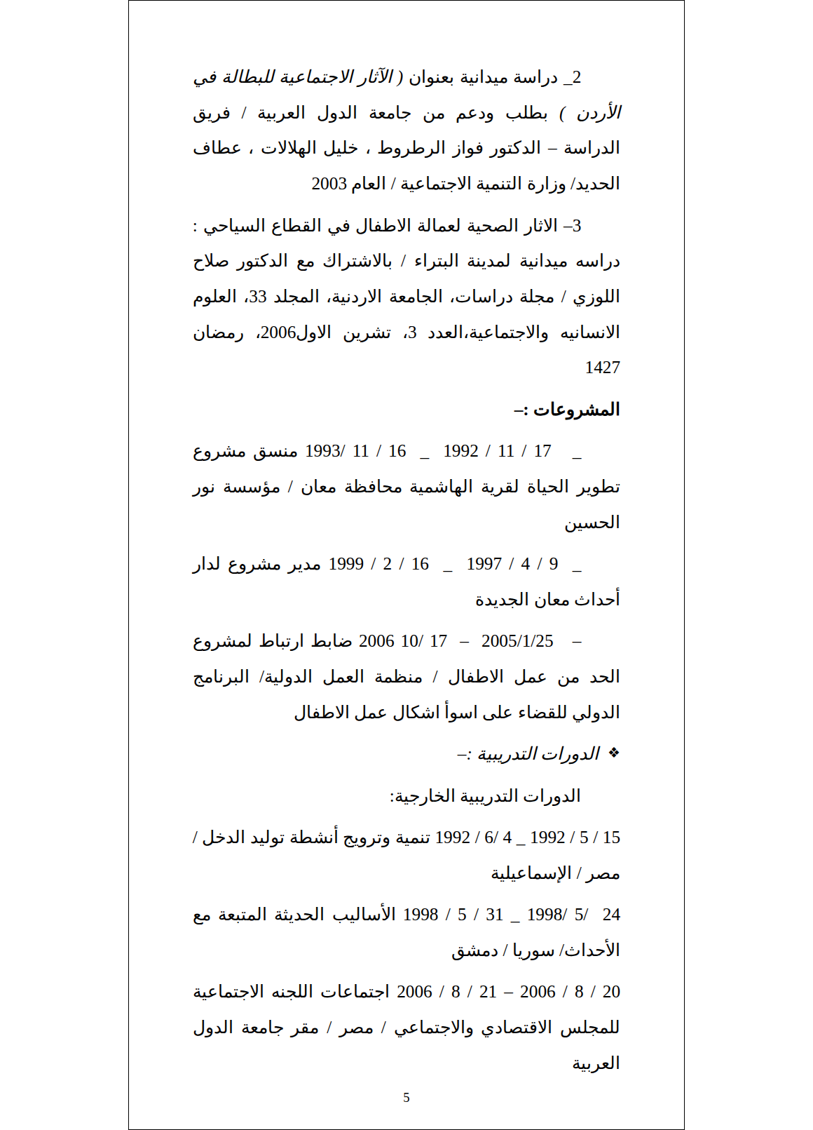2_ دراسة ميدانية بعنوان ( الآثار الاجتماعية للبطالة في الأردن ) بطلب ودعم من جامعة الدول العربية / فريق الدراسة – الدكتور فواز الرطروط ، خليل الهلالات ، عطاف الحديد/ وزارة التنمية الاجتماعية / العام 2003
3– الاثار الصحية لعمالة الاطفال في القطاع السياحي : دراسه ميدانية لمدينة البتراء / بالاشتراك مع الدكتور صلاح اللوزي / مجلة دراسات، الجامعة الاردنية، المجلد 33، العلوم الانسانيه والاجتماعية،العدد 3، تشرين الاول2006، رمضان 1427
المشروعات :–
_ 17 / 11 / 1992 _ 16 / 11 /1993 منسق مشروع تطوير الحياة لقرية الهاشمية محافظة معان / مؤسسة نور الحسين
_ 9 / 4 / 1997 _ 16 / 2 / 1999 مدير مشروع لدار أحداث معان الجديدة
– 2005/1/25 – 17 /10 2006 ضابط ارتباط لمشروع الحد من عمل الاطفال / منظمة العمل الدولية/ البرنامج الدولي للقضاء على اسوأ اشكال عمل الاطفال
❖ الدورات التدريبية :–
الدورات التدريبية الخارجية:
15 / 5 / 1992 _ 4 /6 / 1992 تنمية وترويج أنشطة توليد الدخل / مصر / الإسماعيلية
24 /5 /1998 _ 31 / 5 / 1998 الأساليب الحديثة المتبعة مع الأحداث/ سوريا / دمشق
20 / 8 / 2006 – 21 / 8 / 2006 اجتماعات اللجنه الاجتماعية للمجلس الاقتصادي والاجتماعي / مصر / مقر جامعة الدول العربية
5